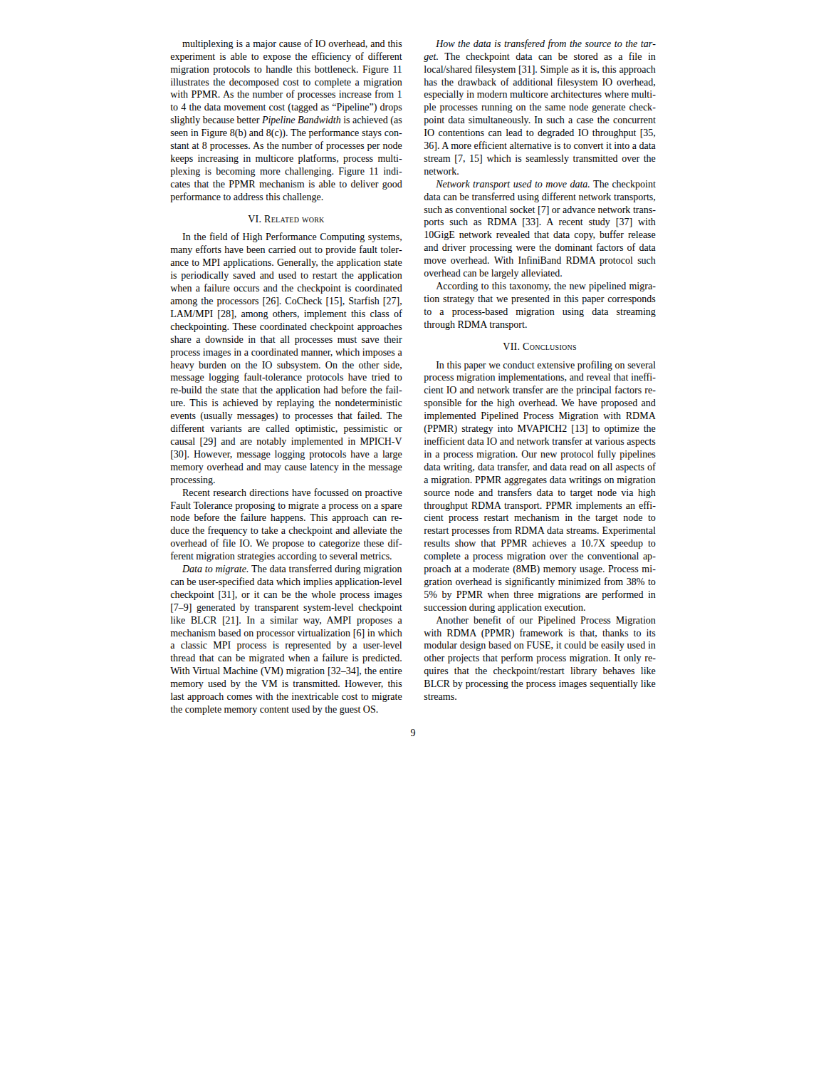multiplexing is a major cause of IO overhead, and this experiment is able to expose the efficiency of different migration protocols to handle this bottleneck. Figure 11 illustrates the decomposed cost to complete a migration with PPMR. As the number of processes increase from 1 to 4 the data movement cost (tagged as “Pipeline”) drops slightly because better Pipeline Bandwidth is achieved (as seen in Figure 8(b) and 8(c)). The performance stays constant at 8 processes. As the number of processes per node keeps increasing in multicore platforms, process multiplexing is becoming more challenging. Figure 11 indicates that the PPMR mechanism is able to deliver good performance to address this challenge.
VI. Related work
In the field of High Performance Computing systems, many efforts have been carried out to provide fault tolerance to MPI applications. Generally, the application state is periodically saved and used to restart the application when a failure occurs and the checkpoint is coordinated among the processors [26]. CoCheck [15], Starfish [27], LAM/MPI [28], among others, implement this class of checkpointing. These coordinated checkpoint approaches share a downside in that all processes must save their process images in a coordinated manner, which imposes a heavy burden on the IO subsystem. On the other side, message logging fault-tolerance protocols have tried to re-build the state that the application had before the failure. This is achieved by replaying the nondeterministic events (usually messages) to processes that failed. The different variants are called optimistic, pessimistic or causal [29] and are notably implemented in MPICH-V [30]. However, message logging protocols have a large memory overhead and may cause latency in the message processing.
Recent research directions have focussed on proactive Fault Tolerance proposing to migrate a process on a spare node before the failure happens. This approach can reduce the frequency to take a checkpoint and alleviate the overhead of file IO. We propose to categorize these different migration strategies according to several metrics.
Data to migrate. The data transferred during migration can be user-specified data which implies application-level checkpoint [31], or it can be the whole process images [7–9] generated by transparent system-level checkpoint like BLCR [21]. In a similar way, AMPI proposes a mechanism based on processor virtualization [6] in which a classic MPI process is represented by a user-level thread that can be migrated when a failure is predicted. With Virtual Machine (VM) migration [32–34], the entire memory used by the VM is transmitted. However, this last approach comes with the inextricable cost to migrate the complete memory content used by the guest OS.
How the data is transfered from the source to the target. The checkpoint data can be stored as a file in local/shared filesystem [31]. Simple as it is, this approach has the drawback of additional filesystem IO overhead, especially in modern multicore architectures where multiple processes running on the same node generate checkpoint data simultaneously. In such a case the concurrent IO contentions can lead to degraded IO throughput [35, 36]. A more efficient alternative is to convert it into a data stream [7, 15] which is seamlessly transmitted over the network.
Network transport used to move data. The checkpoint data can be transferred using different network transports, such as conventional socket [7] or advance network transports such as RDMA [33]. A recent study [37] with 10GigE network revealed that data copy, buffer release and driver processing were the dominant factors of data move overhead. With InfiniBand RDMA protocol such overhead can be largely alleviated.
According to this taxonomy, the new pipelined migration strategy that we presented in this paper corresponds to a process-based migration using data streaming through RDMA transport.
VII. Conclusions
In this paper we conduct extensive profiling on several process migration implementations, and reveal that inefficient IO and network transfer are the principal factors responsible for the high overhead. We have proposed and implemented Pipelined Process Migration with RDMA (PPMR) strategy into MVAPICH2 [13] to optimize the inefficient data IO and network transfer at various aspects in a process migration. Our new protocol fully pipelines data writing, data transfer, and data read on all aspects of a migration. PPMR aggregates data writings on migration source node and transfers data to target node via high throughput RDMA transport. PPMR implements an efficient process restart mechanism in the target node to restart processes from RDMA data streams. Experimental results show that PPMR achieves a 10.7X speedup to complete a process migration over the conventional approach at a moderate (8MB) memory usage. Process migration overhead is significantly minimized from 38% to 5% by PPMR when three migrations are performed in succession during application execution.
Another benefit of our Pipelined Process Migration with RDMA (PPMR) framework is that, thanks to its modular design based on FUSE, it could be easily used in other projects that perform process migration. It only requires that the checkpoint/restart library behaves like BLCR by processing the process images sequentially like streams.
9